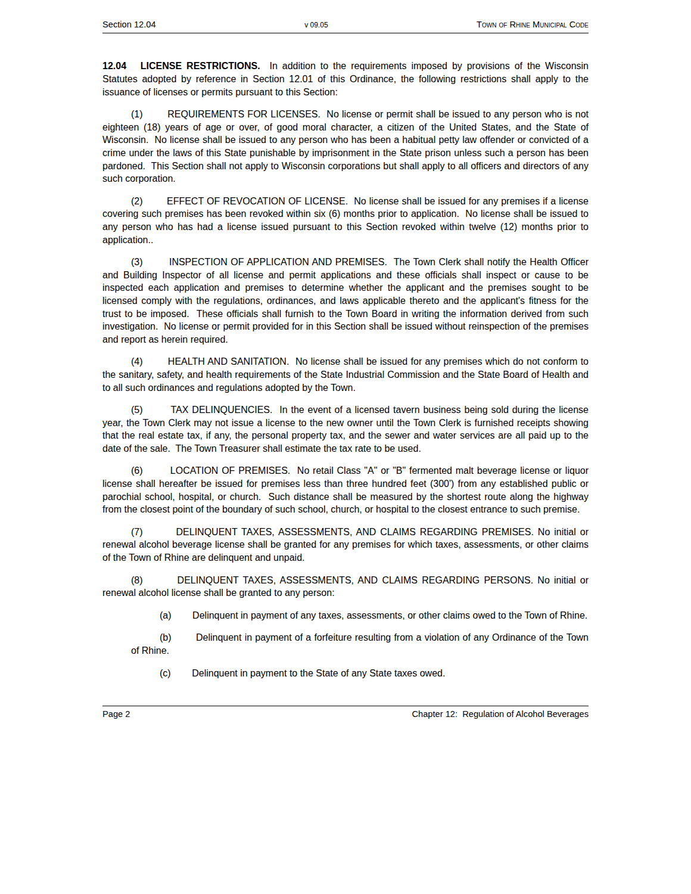Section 12.04
v 09.05
Town of Rhine Municipal Code
12.04 LICENSE RESTRICTIONS. In addition to the requirements imposed by provisions of the Wisconsin Statutes adopted by reference in Section 12.01 of this Ordinance, the following restrictions shall apply to the issuance of licenses or permits pursuant to this Section:
(1) REQUIREMENTS FOR LICENSES. No license or permit shall be issued to any person who is not eighteen (18) years of age or over, of good moral character, a citizen of the United States, and the State of Wisconsin. No license shall be issued to any person who has been a habitual petty law offender or convicted of a crime under the laws of this State punishable by imprisonment in the State prison unless such a person has been pardoned. This Section shall not apply to Wisconsin corporations but shall apply to all officers and directors of any such corporation.
(2) EFFECT OF REVOCATION OF LICENSE. No license shall be issued for any premises if a license covering such premises has been revoked within six (6) months prior to application. No license shall be issued to any person who has had a license issued pursuant to this Section revoked within twelve (12) months prior to application..
(3) INSPECTION OF APPLICATION AND PREMISES. The Town Clerk shall notify the Health Officer and Building Inspector of all license and permit applications and these officials shall inspect or cause to be inspected each application and premises to determine whether the applicant and the premises sought to be licensed comply with the regulations, ordinances, and laws applicable thereto and the applicant's fitness for the trust to be imposed. These officials shall furnish to the Town Board in writing the information derived from such investigation. No license or permit provided for in this Section shall be issued without reinspection of the premises and report as herein required.
(4) HEALTH AND SANITATION. No license shall be issued for any premises which do not conform to the sanitary, safety, and health requirements of the State Industrial Commission and the State Board of Health and to all such ordinances and regulations adopted by the Town.
(5) TAX DELINQUENCIES. In the event of a licensed tavern business being sold during the license year, the Town Clerk may not issue a license to the new owner until the Town Clerk is furnished receipts showing that the real estate tax, if any, the personal property tax, and the sewer and water services are all paid up to the date of the sale. The Town Treasurer shall estimate the tax rate to be used.
(6) LOCATION OF PREMISES. No retail Class "A" or "B" fermented malt beverage license or liquor license shall hereafter be issued for premises less than three hundred feet (300') from any established public or parochial school, hospital, or church. Such distance shall be measured by the shortest route along the highway from the closest point of the boundary of such school, church, or hospital to the closest entrance to such premise.
(7) DELINQUENT TAXES, ASSESSMENTS, AND CLAIMS REGARDING PREMISES. No initial or renewal alcohol beverage license shall be granted for any premises for which taxes, assessments, or other claims of the Town of Rhine are delinquent and unpaid.
(8) DELINQUENT TAXES, ASSESSMENTS, AND CLAIMS REGARDING PERSONS. No initial or renewal alcohol license shall be granted to any person:
(a) Delinquent in payment of any taxes, assessments, or other claims owed to the Town of Rhine.
(b) Delinquent in payment of a forfeiture resulting from a violation of any Ordinance of the Town of Rhine.
(c) Delinquent in payment to the State of any State taxes owed.
Page 2
Chapter 12: Regulation of Alcohol Beverages